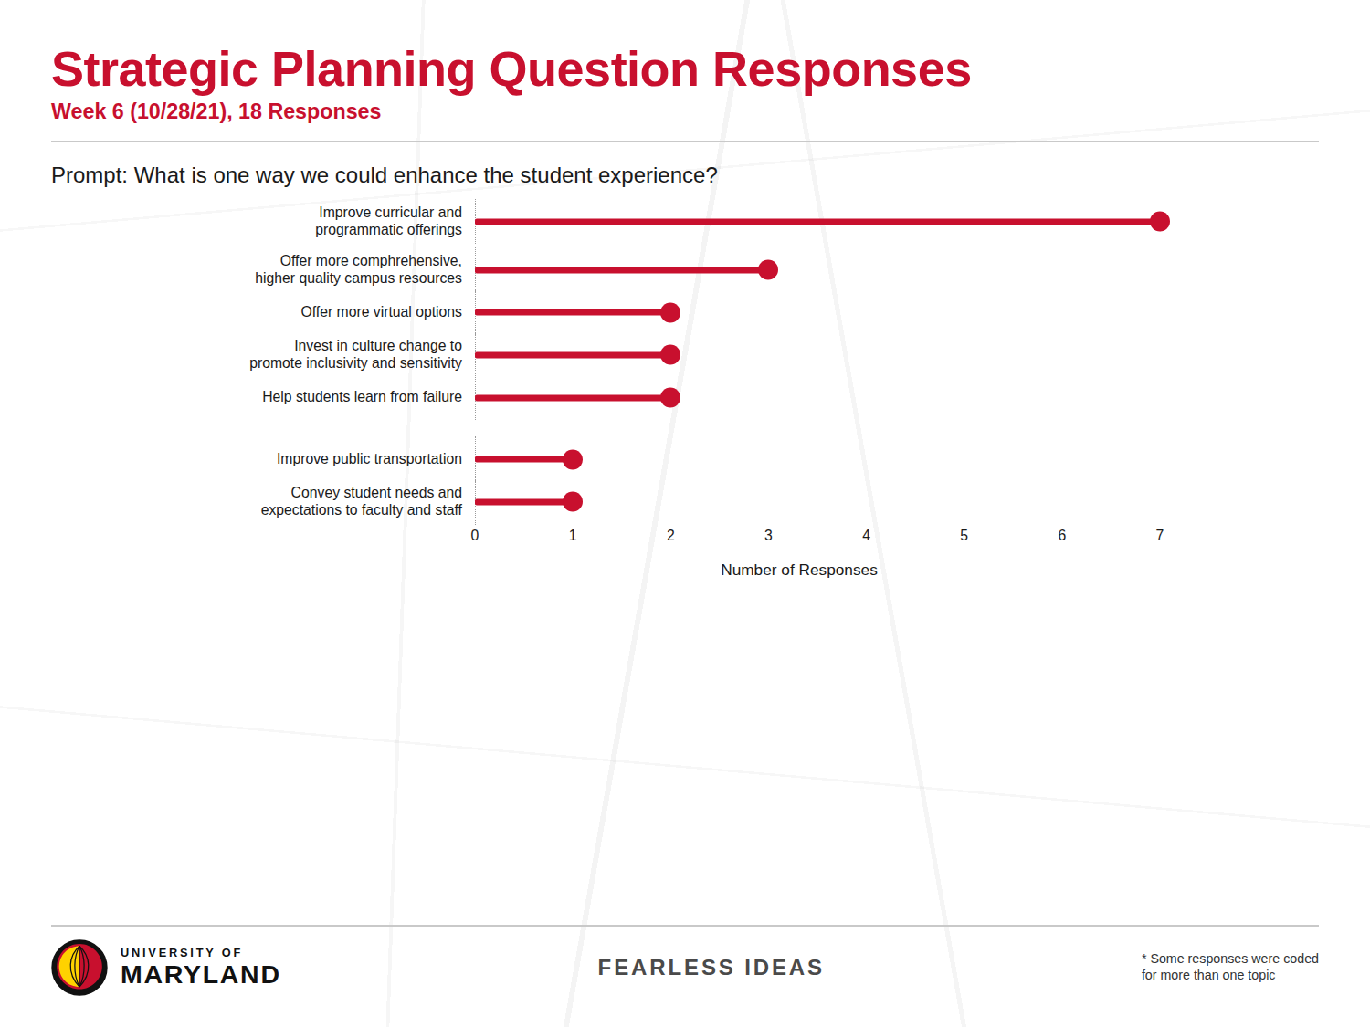Strategic Planning Question Responses
Week 6 (10/28/21), 18 Responses
Prompt: What is one way we could enhance the student experience?
Improve curricular and
programmatic offerings
Offer more comphrehensive,
higher quality campus resources
Offer more virtual options
Invest in culture change to
promote inclusivity and sensitivity
Help students learn from failure
Improve public transportation
Convey student needs and
expectations to faculty and staff
0
1
2
3
4
5
6
7
Number of Responses
UNIVERSITY OF MARYLAND
FEARLESS IDEAS
*Some responses were coded
for more than one topic